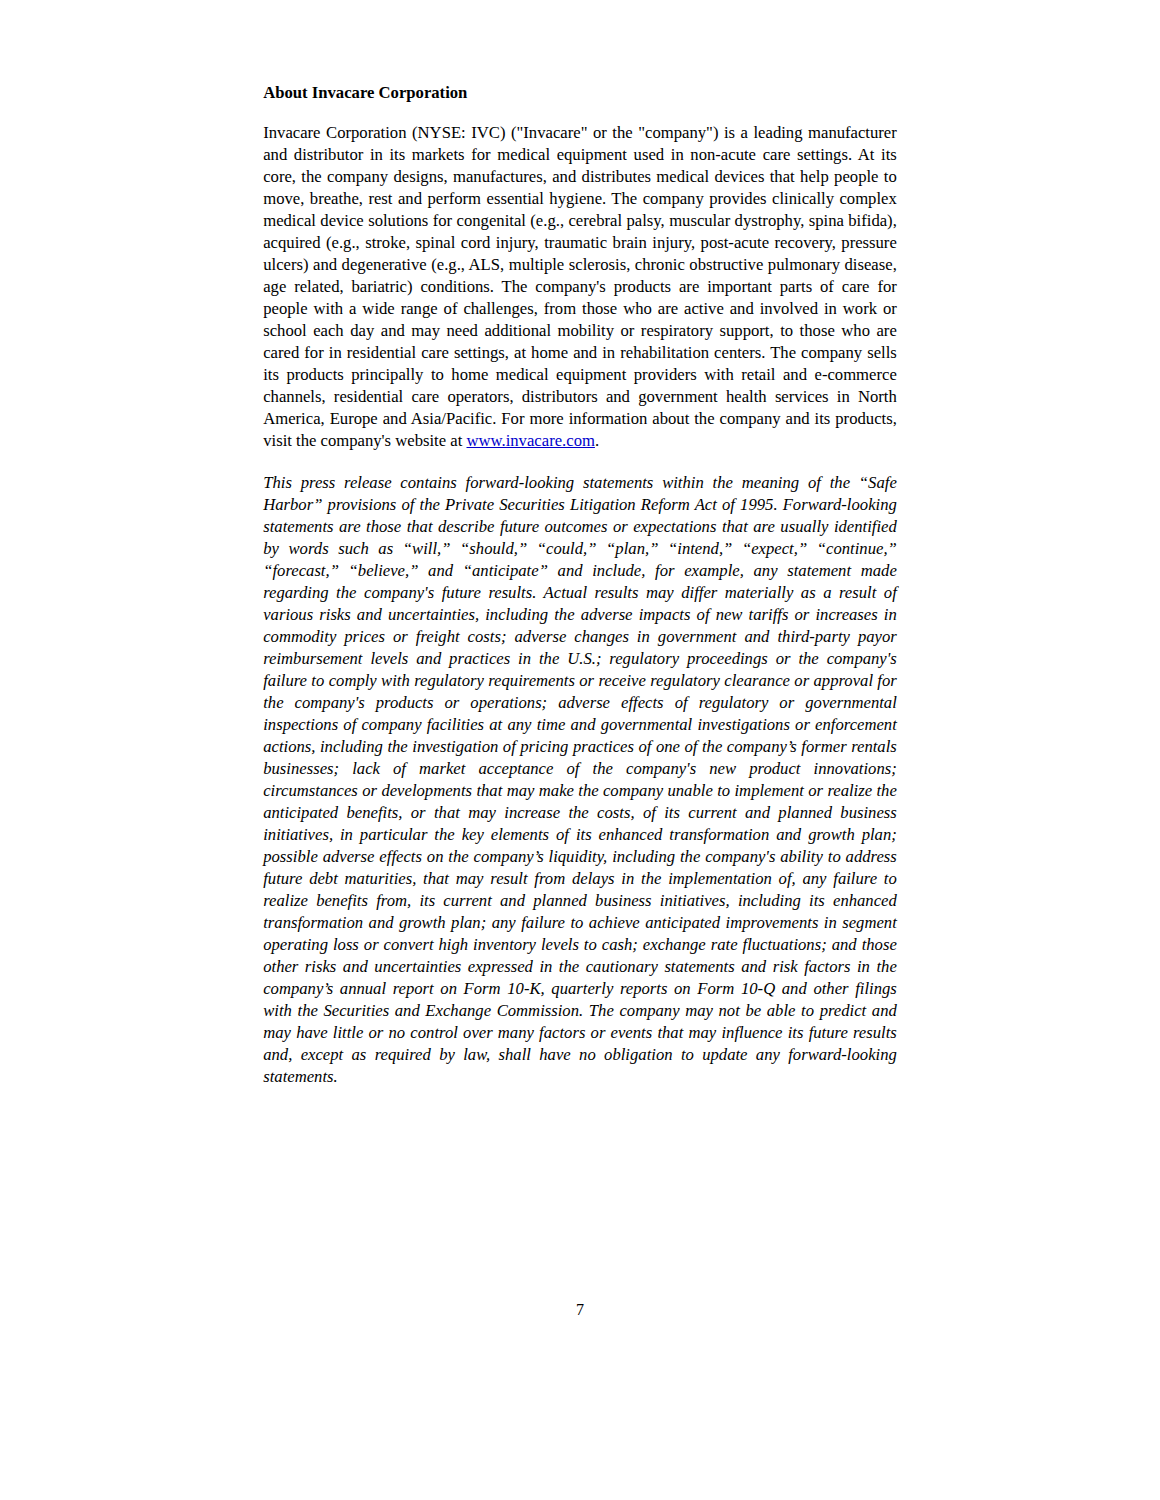About Invacare Corporation
Invacare Corporation (NYSE: IVC) ("Invacare" or the "company") is a leading manufacturer and distributor in its markets for medical equipment used in non-acute care settings. At its core, the company designs, manufactures, and distributes medical devices that help people to move, breathe, rest and perform essential hygiene. The company provides clinically complex medical device solutions for congenital (e.g., cerebral palsy, muscular dystrophy, spina bifida), acquired (e.g., stroke, spinal cord injury, traumatic brain injury, post-acute recovery, pressure ulcers) and degenerative (e.g., ALS, multiple sclerosis, chronic obstructive pulmonary disease, age related, bariatric) conditions. The company's products are important parts of care for people with a wide range of challenges, from those who are active and involved in work or school each day and may need additional mobility or respiratory support, to those who are cared for in residential care settings, at home and in rehabilitation centers. The company sells its products principally to home medical equipment providers with retail and e-commerce channels, residential care operators, distributors and government health services in North America, Europe and Asia/Pacific. For more information about the company and its products, visit the company's website at www.invacare.com.
This press release contains forward-looking statements within the meaning of the “Safe Harbor” provisions of the Private Securities Litigation Reform Act of 1995. Forward-looking statements are those that describe future outcomes or expectations that are usually identified by words such as “will,” “should,” “could,” “plan,” “intend,” “expect,” “continue,” “forecast,” “believe,” and “anticipate” and include, for example, any statement made regarding the company's future results. Actual results may differ materially as a result of various risks and uncertainties, including the adverse impacts of new tariffs or increases in commodity prices or freight costs; adverse changes in government and third-party payor reimbursement levels and practices in the U.S.; regulatory proceedings or the company's failure to comply with regulatory requirements or receive regulatory clearance or approval for the company's products or operations; adverse effects of regulatory or governmental inspections of company facilities at any time and governmental investigations or enforcement actions, including the investigation of pricing practices of one of the company’s former rentals businesses; lack of market acceptance of the company's new product innovations; circumstances or developments that may make the company unable to implement or realize the anticipated benefits, or that may increase the costs, of its current and planned business initiatives, in particular the key elements of its enhanced transformation and growth plan; possible adverse effects on the company’s liquidity, including the company's ability to address future debt maturities, that may result from delays in the implementation of, any failure to realize benefits from, its current and planned business initiatives, including its enhanced transformation and growth plan; any failure to achieve anticipated improvements in segment operating loss or convert high inventory levels to cash; exchange rate fluctuations; and those other risks and uncertainties expressed in the cautionary statements and risk factors in the company’s annual report on Form 10-K, quarterly reports on Form 10-Q and other filings with the Securities and Exchange Commission. The company may not be able to predict and may have little or no control over many factors or events that may influence its future results and, except as required by law, shall have no obligation to update any forward-looking statements.
7